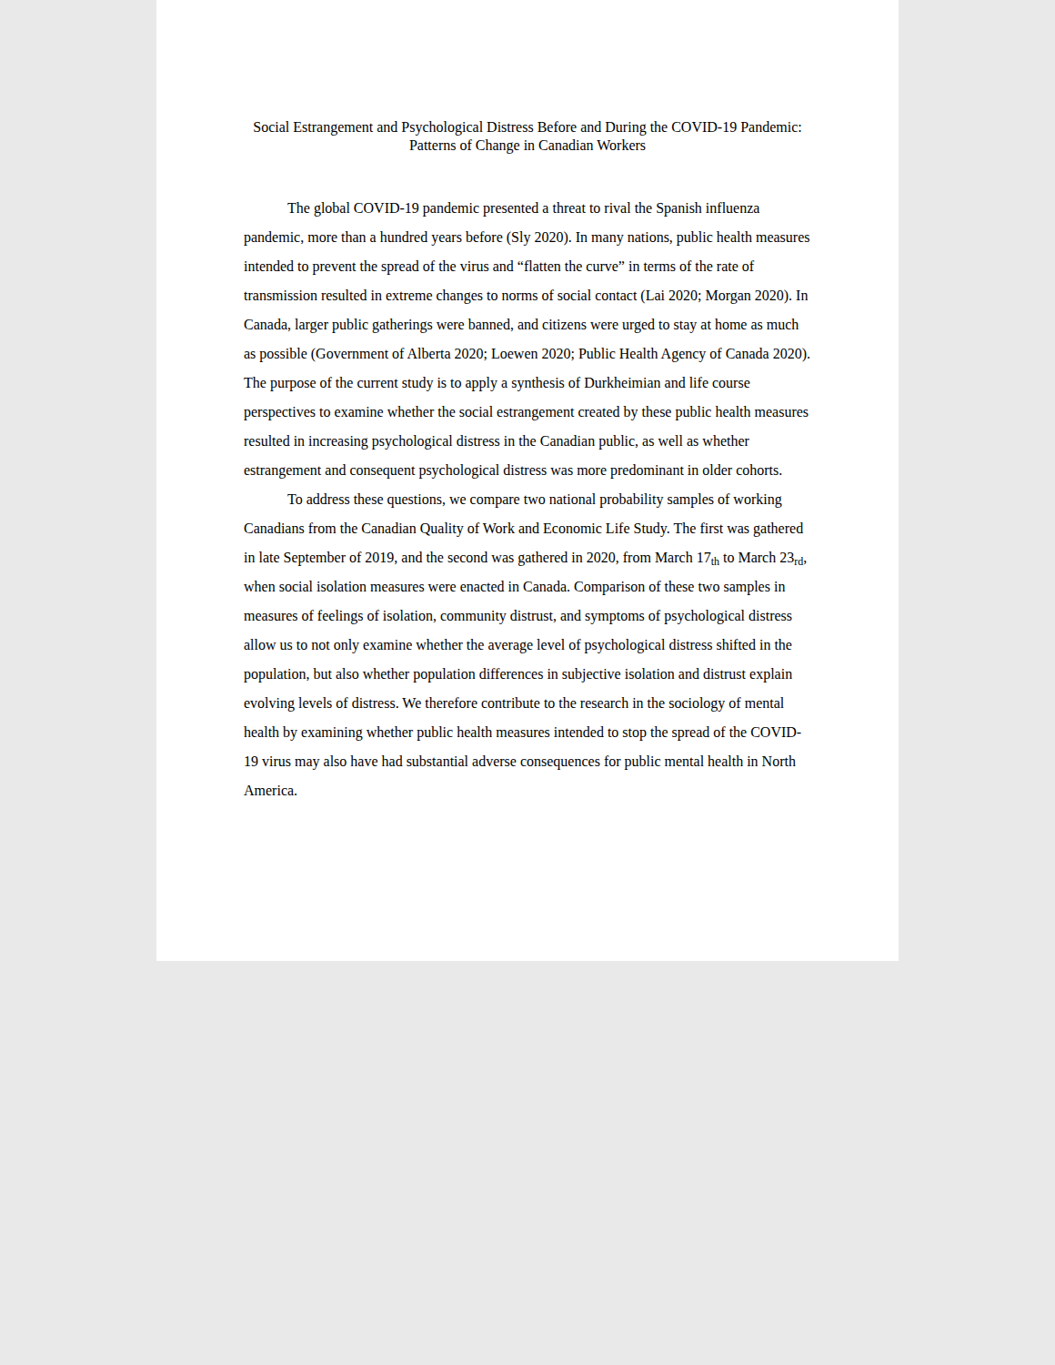Social Estrangement and Psychological Distress Before and During the COVID-19 Pandemic:
Patterns of Change in Canadian Workers
The global COVID-19 pandemic presented a threat to rival the Spanish influenza pandemic, more than a hundred years before (Sly 2020). In many nations, public health measures intended to prevent the spread of the virus and “flatten the curve” in terms of the rate of transmission resulted in extreme changes to norms of social contact (Lai 2020; Morgan 2020). In Canada, larger public gatherings were banned, and citizens were urged to stay at home as much as possible (Government of Alberta 2020; Loewen 2020; Public Health Agency of Canada 2020). The purpose of the current study is to apply a synthesis of Durkheimian and life course perspectives to examine whether the social estrangement created by these public health measures resulted in increasing psychological distress in the Canadian public, as well as whether estrangement and consequent psychological distress was more predominant in older cohorts.
To address these questions, we compare two national probability samples of working Canadians from the Canadian Quality of Work and Economic Life Study. The first was gathered in late September of 2019, and the second was gathered in 2020, from March 17th to March 23rd, when social isolation measures were enacted in Canada. Comparison of these two samples in measures of feelings of isolation, community distrust, and symptoms of psychological distress allow us to not only examine whether the average level of psychological distress shifted in the population, but also whether population differences in subjective isolation and distrust explain evolving levels of distress. We therefore contribute to the research in the sociology of mental health by examining whether public health measures intended to stop the spread of the COVID-19 virus may also have had substantial adverse consequences for public mental health in North America.